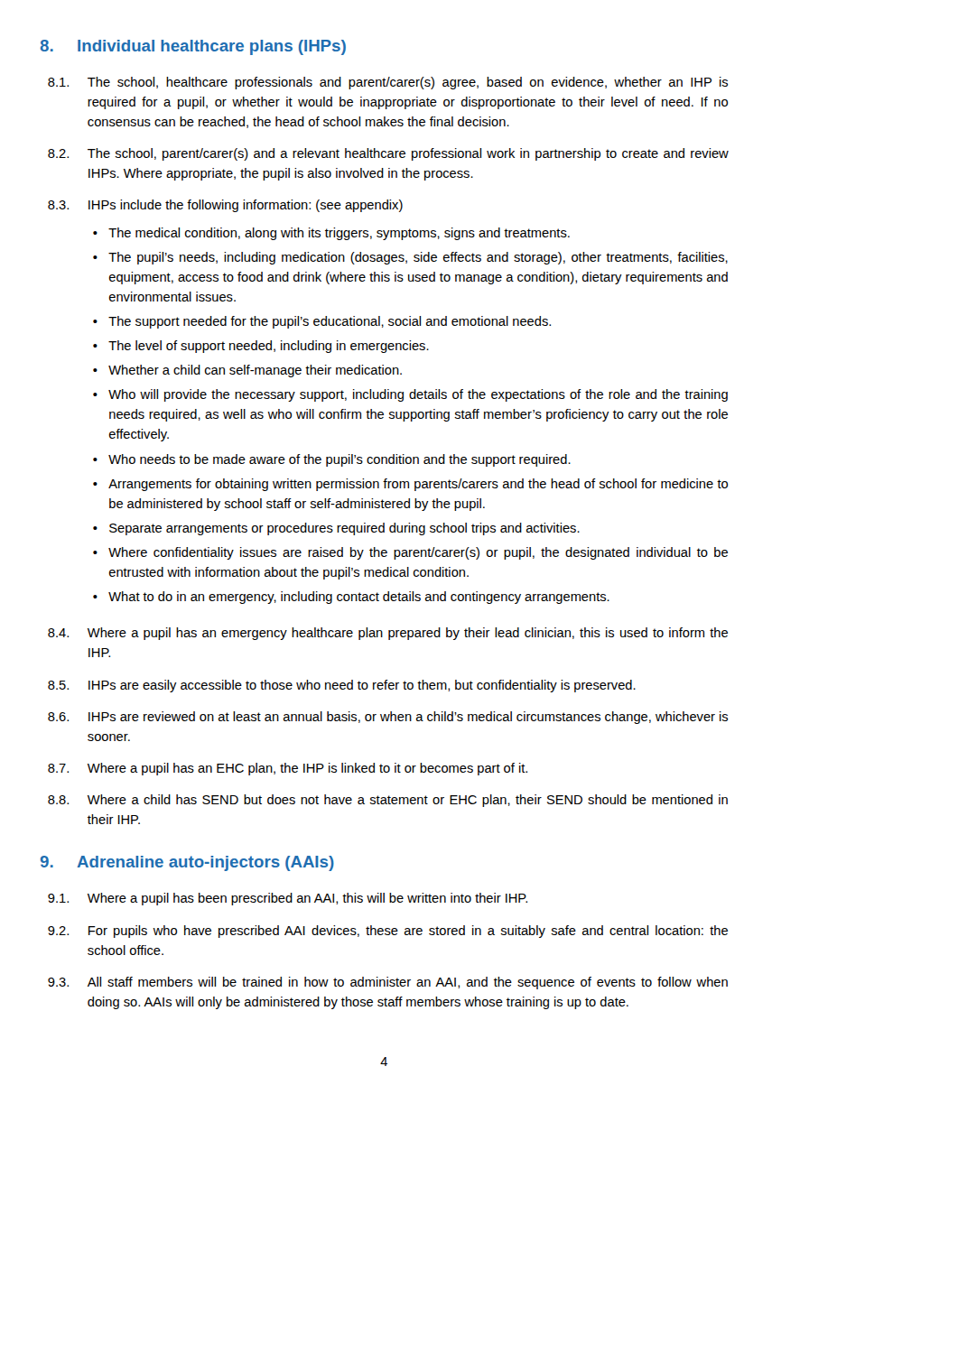8. Individual healthcare plans (IHPs)
8.1. The school, healthcare professionals and parent/carer(s) agree, based on evidence, whether an IHP is required for a pupil, or whether it would be inappropriate or disproportionate to their level of need. If no consensus can be reached, the head of school makes the final decision.
8.2. The school, parent/carer(s) and a relevant healthcare professional work in partnership to create and review IHPs. Where appropriate, the pupil is also involved in the process.
8.3. IHPs include the following information: (see appendix)
The medical condition, along with its triggers, symptoms, signs and treatments.
The pupil’s needs, including medication (dosages, side effects and storage), other treatments, facilities, equipment, access to food and drink (where this is used to manage a condition), dietary requirements and environmental issues.
The support needed for the pupil’s educational, social and emotional needs.
The level of support needed, including in emergencies.
Whether a child can self-manage their medication.
Who will provide the necessary support, including details of the expectations of the role and the training needs required, as well as who will confirm the supporting staff member’s proficiency to carry out the role effectively.
Who needs to be made aware of the pupil’s condition and the support required.
Arrangements for obtaining written permission from parents/carers and the head of school for medicine to be administered by school staff or self-administered by the pupil.
Separate arrangements or procedures required during school trips and activities.
Where confidentiality issues are raised by the parent/carer(s) or pupil, the designated individual to be entrusted with information about the pupil’s medical condition.
What to do in an emergency, including contact details and contingency arrangements.
8.4. Where a pupil has an emergency healthcare plan prepared by their lead clinician, this is used to inform the IHP.
8.5. IHPs are easily accessible to those who need to refer to them, but confidentiality is preserved.
8.6. IHPs are reviewed on at least an annual basis, or when a child’s medical circumstances change, whichever is sooner.
8.7. Where a pupil has an EHC plan, the IHP is linked to it or becomes part of it.
8.8. Where a child has SEND but does not have a statement or EHC plan, their SEND should be mentioned in their IHP.
9. Adrenaline auto-injectors (AAIs)
9.1. Where a pupil has been prescribed an AAI, this will be written into their IHP.
9.2. For pupils who have prescribed AAI devices, these are stored in a suitably safe and central location: the school office.
9.3. All staff members will be trained in how to administer an AAI, and the sequence of events to follow when doing so. AAIs will only be administered by those staff members whose training is up to date.
4